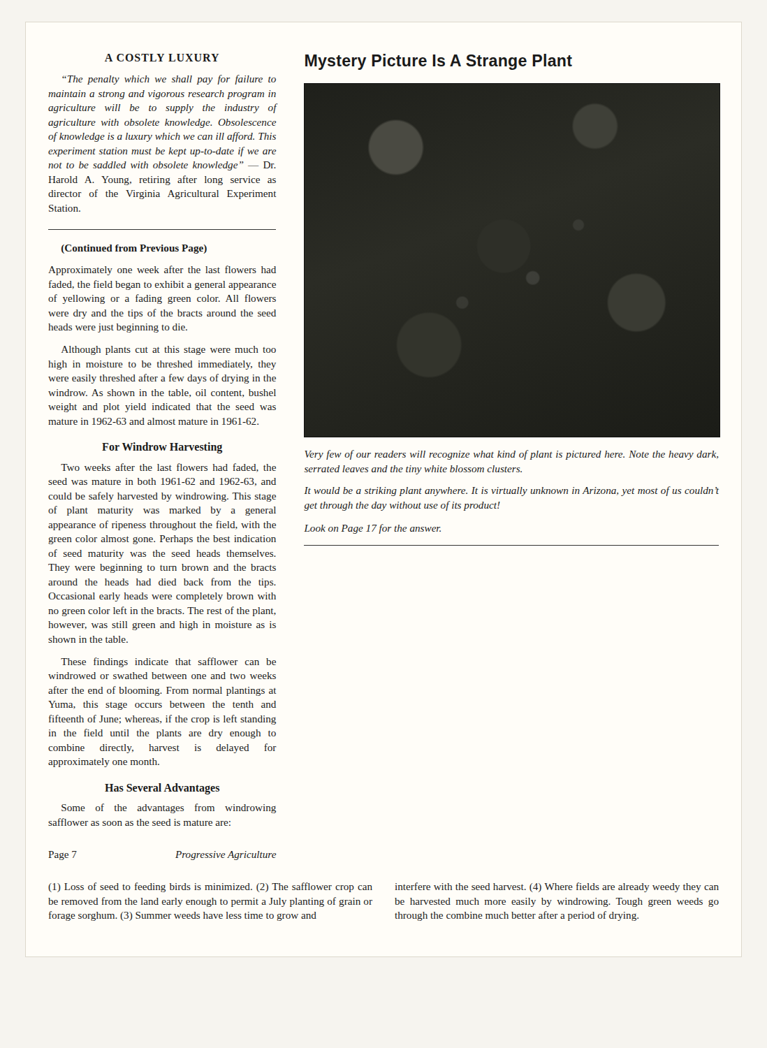A COSTLY LUXURY
“The penalty which we shall pay for failure to maintain a strong and vigorous research program in agriculture will be to supply the industry of agriculture with obsolete knowledge. Obsolescence of knowledge is a luxury which we can ill afford. This experiment station must be kept up-to-date if we are not to be saddled with obsolete knowledge” — Dr. Harold A. Young, retiring after long service as director of the Virginia Agricultural Experiment Station.
(Continued from Previous Page)
Approximately one week after the last flowers had faded, the field began to exhibit a general appearance of yellowing or a fading green color. All flowers were dry and the tips of the bracts around the seed heads were just beginning to die.
Although plants cut at this stage were much too high in moisture to be threshed immediately, they were easily threshed after a few days of drying in the windrow. As shown in the table, oil content, bushel weight and plot yield indicated that the seed was mature in 1962-63 and almost mature in 1961-62.
For Windrow Harvesting
Two weeks after the last flowers had faded, the seed was mature in both 1961-62 and 1962-63, and could be safely harvested by windrowing. This stage of plant maturity was marked by a general appearance of ripeness throughout the field, with the green color almost gone. Perhaps the best indication of seed maturity was the seed heads themselves. They were beginning to turn brown and the bracts around the heads had died back from the tips. Occasional early heads were completely brown with no green color left in the bracts. The rest of the plant, however, was still green and high in moisture as is shown in the table.
These findings indicate that safflower can be windrowed or swathed between one and two weeks after the end of blooming. From normal plantings at Yuma, this stage occurs between the tenth and fifteenth of June; whereas, if the crop is left standing in the field until the plants are dry enough to combine directly, harvest is delayed for approximately one month.
Has Several Advantages
Some of the advantages from windrowing safflower as soon as the seed is mature are:
Page 7 Progressive Agriculture
Mystery Picture Is A Strange Plant
Very few of our readers will recognize what kind of plant is pictured here. Note the heavy dark, serrated leaves and the tiny white blossom clusters.
It would be a striking plant anywhere. It is virtually unknown in Arizona, yet most of us couldn’t get through the day without use of its product!
Look on Page 17 for the answer.
(1) Loss of seed to feeding birds is minimized. (2) The safflower crop can be removed from the land early enough to permit a July planting of grain or forage sorghum. (3) Summer weeds have less time to grow and
interfere with the seed harvest. (4) Where fields are already weedy they can be harvested much more easily by windrowing. Tough green weeds go through the combine much better after a period of drying.